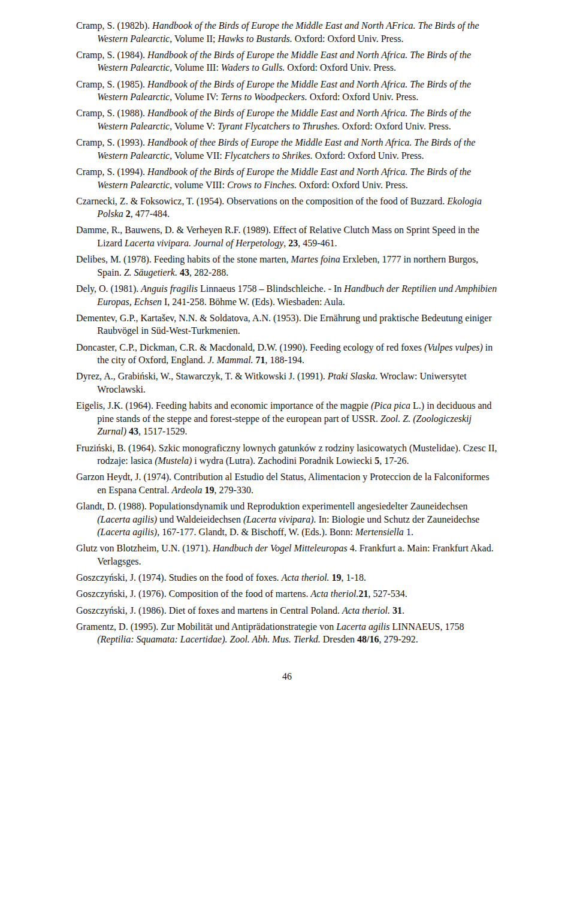Cramp, S. (1982b). Handbook of the Birds of Europe the Middle East and North AFrica. The Birds of the Western Palearctic, Volume II; Hawks to Bustards. Oxford: Oxford Univ. Press.
Cramp, S. (1984). Handbook of the Birds of Europe the Middle East and North Africa. The Birds of the Western Palearctic, Volume III: Waders to Gulls. Oxford: Oxford Univ. Press.
Cramp, S. (1985). Handbook of the Birds of Europe the Middle East and North Africa. The Birds of the Western Palearctic, Volume IV: Terns to Woodpeckers. Oxford: Oxford Univ. Press.
Cramp, S. (1988). Handbook of the Birds of Europe the Middle East and North Africa. The Birds of the Western Palearctic, Volume V: Tyrant Flycatchers to Thrushes. Oxford: Oxford Univ. Press.
Cramp, S. (1993). Handbook of thee Birds of Europe the Middle East and North Africa. The Birds of the Western Palearctic, Volume VII: Flycatchers to Shrikes. Oxford: Oxford Univ. Press.
Cramp, S. (1994). Handbook of the Birds of Europe the Middle East and North Africa. The Birds of the Western Palearctic, volume VIII: Crows to Finches. Oxford: Oxford Univ. Press.
Czarnecki, Z. & Foksowicz, T. (1954). Observations on the composition of the food of Buzzard. Ekologia Polska 2, 477-484.
Damme, R., Bauwens, D. & Verheyen R.F. (1989). Effect of Relative Clutch Mass on Sprint Speed in the Lizard Lacerta vivipara. Journal of Herpetology, 23, 459-461.
Delibes, M. (1978). Feeding habits of the stone marten, Martes foina Erxleben, 1777 in northern Burgos, Spain. Z. Säugetierk. 43, 282-288.
Dely, O. (1981). Anguis fragilis Linnaeus 1758 – Blindschleiche. - In Handbuch der Reptilien und Amphibien Europas, Echsen I, 241-258. Böhme W. (Eds). Wiesbaden: Aula.
Dementev, G.P., Kartašev, N.N. & Soldatova, A.N. (1953). Die Ernährung und praktische Bedeutung einiger Raubvögel in Süd-West-Turkmenien.
Doncaster, C.P., Dickman, C.R. & Macdonald, D.W. (1990). Feeding ecology of red foxes (Vulpes vulpes) in the city of Oxford, England. J. Mammal. 71, 188-194.
Dyrez, A., Grabiński, W., Stawarczyk, T. & Witkowski J. (1991). Ptaki Slaska. Wroclaw: Uniwersytet Wroclawski.
Eigelis, J.K. (1964). Feeding habits and economic importance of the magpie (Pica pica L.) in deciduous and pine stands of the steppe and forest-steppe of the european part of USSR. Zool. Z. (Zoologiczeskij Zurnal) 43, 1517-1529.
Fruziński, B. (1964). Szkic monograficzny lownych gatunków z rodziny lasicowatych (Mustelidae). Czesc II, rodzaje: lasica (Mustela) i wydra (Lutra). Zachodini Poradnik Lowiecki 5, 17-26.
Garzon Heydt, J. (1974). Contribution al Estudio del Status, Alimentacion y Proteccion de la Falconiformes en Espana Central. Ardeola 19, 279-330.
Glandt, D. (1988). Populationsdynamik und Reproduktion experimentell angesiedelter Zauneidechsen (Lacerta agilis) und Waldeieidechsen (Lacerta vivipara). In: Biologie und Schutz der Zauneidechse (Lacerta agilis), 167-177. Glandt, D. & Bischoff, W. (Eds.). Bonn: Mertensiella 1.
Glutz von Blotzheim, U.N. (1971). Handbuch der Vogel Mitteleuropas 4. Frankfurt a. Main: Frankfurt Akad. Verlagsges.
Goszczyński, J. (1974). Studies on the food of foxes. Acta theriol. 19, 1-18.
Goszczyński, J. (1976). Composition of the food of martens. Acta theriol. 21, 527-534.
Goszczyński, J. (1986). Diet of foxes and martens in Central Poland. Acta theriol. 31.
Gramentz, D. (1995). Zur Mobilität und Antiprädationstrategie von Lacerta agilis LINNAEUS, 1758 (Reptilia: Squamata: Lacertidae). Zool. Abh. Mus. Tierkd. Dresden 48/16, 279-292.
46